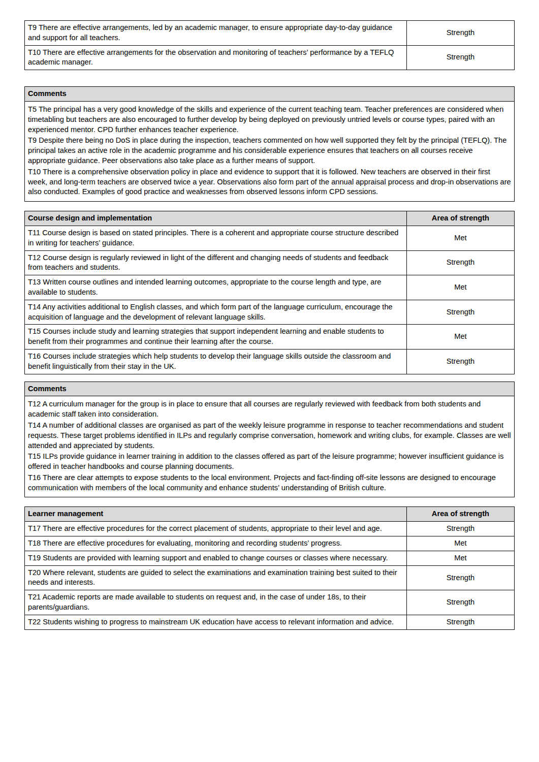| T9 There are effective arrangements, led by an academic manager, to ensure appropriate day-to-day guidance and support for all teachers. | Strength |
| T10 There are effective arrangements for the observation and monitoring of teachers’ performance by a TEFLQ academic manager. | Strength |
Comments
T5 The principal has a very good knowledge of the skills and experience of the current teaching team. Teacher preferences are considered when timetabling but teachers are also encouraged to further develop by being deployed on previously untried levels or course types, paired with an experienced mentor. CPD further enhances teacher experience.
T9 Despite there being no DoS in place during the inspection, teachers commented on how well supported they felt by the principal (TEFLQ). The principal takes an active role in the academic programme and his considerable experience ensures that teachers on all courses receive appropriate guidance. Peer observations also take place as a further means of support.
T10 There is a comprehensive observation policy in place and evidence to support that it is followed. New teachers are observed in their first week, and long-term teachers are observed twice a year. Observations also form part of the annual appraisal process and drop-in observations are also conducted. Examples of good practice and weaknesses from observed lessons inform CPD sessions.
| Course design and implementation | Area of strength |
| T11 Course design is based on stated principles. There is a coherent and appropriate course structure described in writing for teachers’ guidance. | Met |
| T12 Course design is regularly reviewed in light of the different and changing needs of students and feedback from teachers and students. | Strength |
| T13 Written course outlines and intended learning outcomes, appropriate to the course length and type, are available to students. | Met |
| T14 Any activities additional to English classes, and which form part of the language curriculum, encourage the acquisition of language and the development of relevant language skills. | Strength |
| T15 Courses include study and learning strategies that support independent learning and enable students to benefit from their programmes and continue their learning after the course. | Met |
| T16 Courses include strategies which help students to develop their language skills outside the classroom and benefit linguistically from their stay in the UK. | Strength |
Comments
T12 A curriculum manager for the group is in place to ensure that all courses are regularly reviewed with feedback from both students and academic staff taken into consideration.
T14 A number of additional classes are organised as part of the weekly leisure programme in response to teacher recommendations and student requests. These target problems identified in ILPs and regularly comprise conversation, homework and writing clubs, for example. Classes are well attended and appreciated by students.
T15 ILPs provide guidance in learner training in addition to the classes offered as part of the leisure programme; however insufficient guidance is offered in teacher handbooks and course planning documents.
T16 There are clear attempts to expose students to the local environment. Projects and fact-finding off-site lessons are designed to encourage communication with members of the local community and enhance students’ understanding of British culture.
| Learner management | Area of strength |
| T17 There are effective procedures for the correct placement of students, appropriate to their level and age. | Strength |
| T18 There are effective procedures for evaluating, monitoring and recording students’ progress. | Met |
| T19 Students are provided with learning support and enabled to change courses or classes where necessary. | Met |
| T20 Where relevant, students are guided to select the examinations and examination training best suited to their needs and interests. | Strength |
| T21 Academic reports are made available to students on request and, in the case of under 18s, to their parents/guardians. | Strength |
| T22 Students wishing to progress to mainstream UK education have access to relevant information and advice. | Strength |